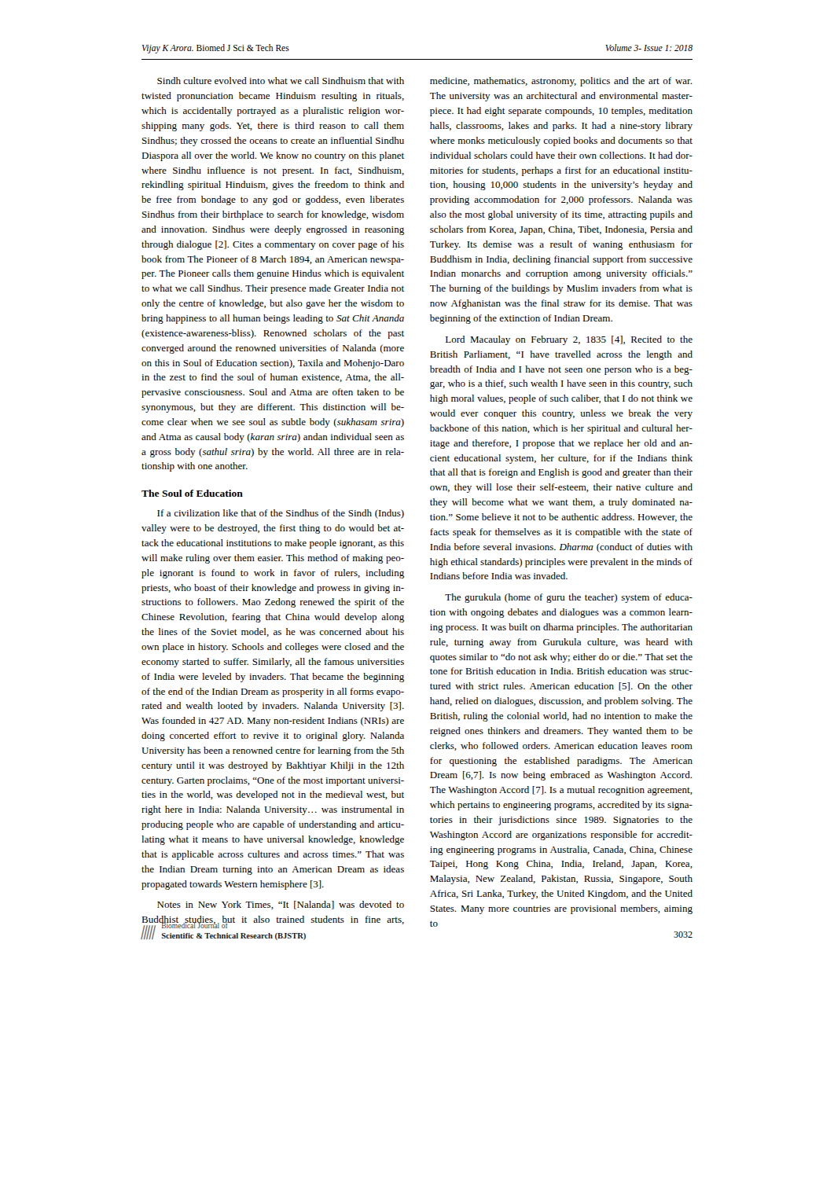Vijay K Arora. Biomed J Sci & Tech Res
Volume 3- Issue 1: 2018
Sindh culture evolved into what we call Sindhuism that with twisted pronunciation became Hinduism resulting in rituals, which is accidentally portrayed as a pluralistic religion worshipping many gods. Yet, there is third reason to call them Sindhus; they crossed the oceans to create an influential Sindhu Diaspora all over the world. We know no country on this planet where Sindhu influence is not present. In fact, Sindhuism, rekindling spiritual Hinduism, gives the freedom to think and be free from bondage to any god or goddess, even liberates Sindhus from their birthplace to search for knowledge, wisdom and innovation. Sindhus were deeply engrossed in reasoning through dialogue [2]. Cites a commentary on cover page of his book from The Pioneer of 8 March 1894, an American newspaper. The Pioneer calls them genuine Hindus which is equivalent to what we call Sindhus. Their presence made Greater India not only the centre of knowledge, but also gave her the wisdom to bring happiness to all human beings leading to Sat Chit Ananda (existence-awareness-bliss). Renowned scholars of the past converged around the renowned universities of Nalanda (more on this in Soul of Education section), Taxila and Mohenjo-Daro in the zest to find the soul of human existence, Atma, the all-pervasive consciousness. Soul and Atma are often taken to be synonymous, but they are different. This distinction will become clear when we see soul as subtle body (sukhasam srira) and Atma as causal body (karan srira) andan individual seen as a gross body (sathul srira) by the world. All three are in relationship with one another.
The Soul of Education
If a civilization like that of the Sindhus of the Sindh (Indus) valley were to be destroyed, the first thing to do would bet attack the educational institutions to make people ignorant, as this will make ruling over them easier. This method of making people ignorant is found to work in favor of rulers, including priests, who boast of their knowledge and prowess in giving instructions to followers. Mao Zedong renewed the spirit of the Chinese Revolution, fearing that China would develop along the lines of the Soviet model, as he was concerned about his own place in history. Schools and colleges were closed and the economy started to suffer. Similarly, all the famous universities of India were leveled by invaders. That became the beginning of the end of the Indian Dream as prosperity in all forms evaporated and wealth looted by invaders. Nalanda University [3]. Was founded in 427 AD. Many non-resident Indians (NRIs) are doing concerted effort to revive it to original glory. Nalanda University has been a renowned centre for learning from the 5th century until it was destroyed by Bakhtiyar Khilji in the 12th century. Garten proclaims, “One of the most important universities in the world, was developed not in the medieval west, but right here in India: Nalanda University… was instrumental in producing people who are capable of understanding and articulating what it means to have universal knowledge, knowledge that is applicable across cultures and across times.” That was the Indian Dream turning into an American Dream as ideas propagated towards Western hemisphere [3].
Notes in New York Times, “It [Nalanda] was devoted to Buddhist studies, but it also trained students in fine arts, medicine, mathematics, astronomy, politics and the art of war. The university was an architectural and environmental masterpiece. It had eight separate compounds, 10 temples, meditation halls, classrooms, lakes and parks. It had a nine-story library where monks meticulously copied books and documents so that individual scholars could have their own collections. It had dormitories for students, perhaps a first for an educational institution, housing 10,000 students in the university’s heyday and providing accommodation for 2,000 professors. Nalanda was also the most global university of its time, attracting pupils and scholars from Korea, Japan, China, Tibet, Indonesia, Persia and Turkey. Its demise was a result of waning enthusiasm for Buddhism in India, declining financial support from successive Indian monarchs and corruption among university officials.” The burning of the buildings by Muslim invaders from what is now Afghanistan was the final straw for its demise. That was beginning of the extinction of Indian Dream.
Lord Macaulay on February 2, 1835 [4], Recited to the British Parliament, “I have travelled across the length and breadth of India and I have not seen one person who is a beggar, who is a thief, such wealth I have seen in this country, such high moral values, people of such caliber, that I do not think we would ever conquer this country, unless we break the very backbone of this nation, which is her spiritual and cultural heritage and therefore, I propose that we replace her old and ancient educational system, her culture, for if the Indians think that all that is foreign and English is good and greater than their own, they will lose their self-esteem, their native culture and they will become what we want them, a truly dominated nation.” Some believe it not to be authentic address. However, the facts speak for themselves as it is compatible with the state of India before several invasions. Dharma (conduct of duties with high ethical standards) principles were prevalent in the minds of Indians before India was invaded.
The gurukula (home of guru the teacher) system of education with ongoing debates and dialogues was a common learning process. It was built on dharma principles. The authoritarian rule, turning away from Gurukula culture, was heard with quotes similar to “do not ask why; either do or die.” That set the tone for British education in India. British education was structured with strict rules. American education [5]. On the other hand, relied on dialogues, discussion, and problem solving. The British, ruling the colonial world, had no intention to make the reigned ones thinkers and dreamers. They wanted them to be clerks, who followed orders. American education leaves room for questioning the established paradigms. The American Dream [6,7]. Is now being embraced as Washington Accord. The Washington Accord [7]. Is a mutual recognition agreement, which pertains to engineering programs, accredited by its signatories in their jurisdictions since 1989. Signatories to the Washington Accord are organizations responsible for accrediting engineering programs in Australia, Canada, China, Chinese Taipei, Hong Kong China, India, Ireland, Japan, Korea, Malaysia, New Zealand, Pakistan, Russia, Singapore, South Africa, Sri Lanka, Turkey, the United Kingdom, and the United States. Many more countries are provisional members, aiming to
||||| Biomedical Journal of
Scientific & Technical Research (BJSTR)
3032